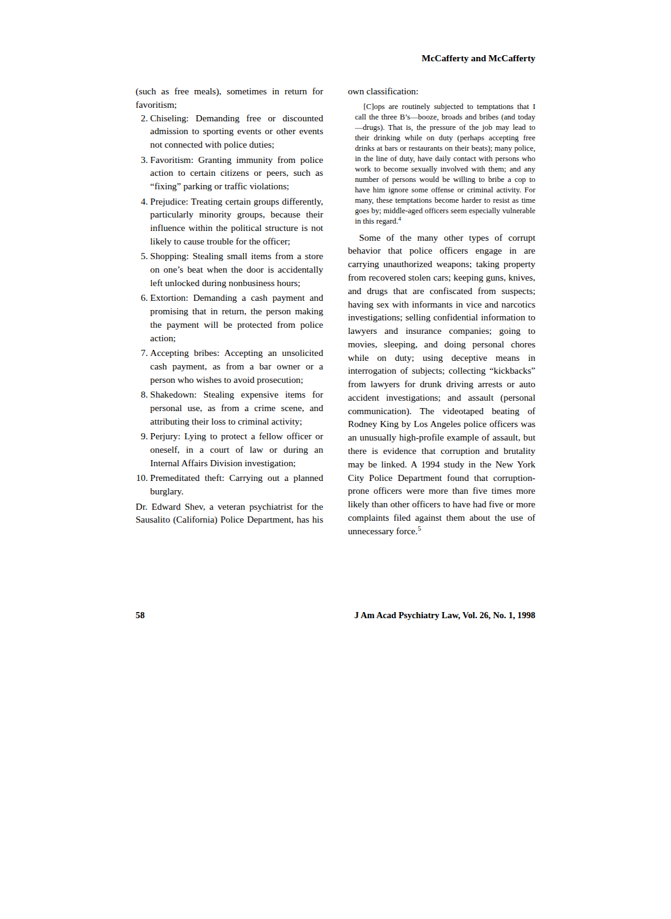McCafferty and McCafferty
(such as free meals), sometimes in return for favoritism;
Chiseling: Demanding free or discounted admission to sporting events or other events not connected with police duties;
Favoritism: Granting immunity from police action to certain citizens or peers, such as “fixing” parking or traffic violations;
Prejudice: Treating certain groups differently, particularly minority groups, because their influence within the political structure is not likely to cause trouble for the officer;
Shopping: Stealing small items from a store on one’s beat when the door is accidentally left unlocked during nonbusiness hours;
Extortion: Demanding a cash payment and promising that in return, the person making the payment will be protected from police action;
Accepting bribes: Accepting an unsolicited cash payment, as from a bar owner or a person who wishes to avoid prosecution;
Shakedown: Stealing expensive items for personal use, as from a crime scene, and attributing their loss to criminal activity;
Perjury: Lying to protect a fellow officer or oneself, in a court of law or during an Internal Affairs Division investigation;
Premeditated theft: Carrying out a planned burglary.
Dr. Edward Shev, a veteran psychiatrist for the Sausalito (California) Police Department, has his own classification:
[C]ops are routinely subjected to temptations that I call the three B’s—booze, broads and bribes (and today—drugs). That is, the pressure of the job may lead to their drinking while on duty (perhaps accepting free drinks at bars or restaurants on their beats); many police, in the line of duty, have daily contact with persons who work to become sexually involved with them; and any number of persons would be willing to bribe a cop to have him ignore some offense or criminal activity. For many, these temptations become harder to resist as time goes by; middle-aged officers seem especially vulnerable in this regard.4
Some of the many other types of corrupt behavior that police officers engage in are carrying unauthorized weapons; taking property from recovered stolen cars; keeping guns, knives, and drugs that are confiscated from suspects; having sex with informants in vice and narcotics investigations; selling confidential information to lawyers and insurance companies; going to movies, sleeping, and doing personal chores while on duty; using deceptive means in interrogation of subjects; collecting “kickbacks” from lawyers for drunk driving arrests or auto accident investigations; and assault (personal communication). The videotaped beating of Rodney King by Los Angeles police officers was an unusually high-profile example of assault, but there is evidence that corruption and brutality may be linked. A 1994 study in the New York City Police Department found that corruption-prone officers were more than five times more likely than other officers to have had five or more complaints filed against them about the use of unnecessary force.5
58 J Am Acad Psychiatry Law, Vol. 26, No. 1, 1998